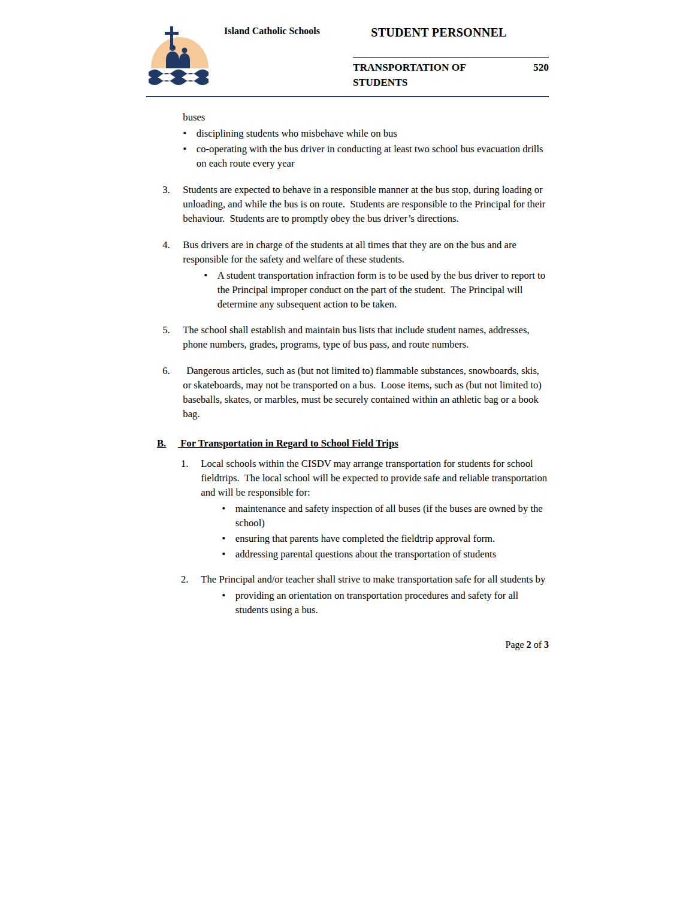| | Island Catholic Schools | STUDENT PERSONNEL TRANSPORTATION OF STUDENTS 520 |
buses
disciplining students who misbehave while on bus
co-operating with the bus driver in conducting at least two school bus evacuation drills on each route every year
3. Students are expected to behave in a responsible manner at the bus stop, during loading or unloading, and while the bus is on route. Students are responsible to the Principal for their behaviour. Students are to promptly obey the bus driver’s directions.
4. Bus drivers are in charge of the students at all times that they are on the bus and are responsible for the safety and welfare of these students.
A student transportation infraction form is to be used by the bus driver to report to the Principal improper conduct on the part of the student. The Principal will determine any subsequent action to be taken.
5. The school shall establish and maintain bus lists that include student names, addresses, phone numbers, grades, programs, type of bus pass, and route numbers.
6. Dangerous articles, such as (but not limited to) flammable substances, snowboards, skis, or skateboards, may not be transported on a bus. Loose items, such as (but not limited to) baseballs, skates, or marbles, must be securely contained within an athletic bag or a book bag.
B. For Transportation in Regard to School Field Trips
1. Local schools within the CISDV may arrange transportation for students for school fieldtrips. The local school will be expected to provide safe and reliable transportation and will be responsible for:
maintenance and safety inspection of all buses (if the buses are owned by the school)
ensuring that parents have completed the fieldtrip approval form.
addressing parental questions about the transportation of students
2. The Principal and/or teacher shall strive to make transportation safe for all students by
providing an orientation on transportation procedures and safety for all students using a bus.
Page 2 of 3